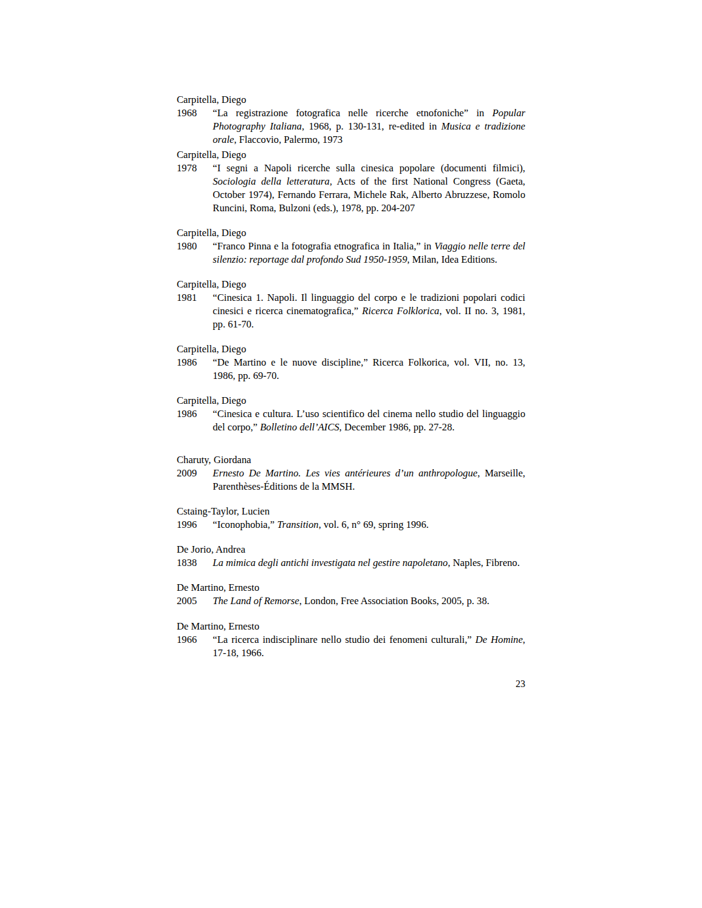Carpitella, Diego
1968 “La registrazione fotografica nelle ricerche etnofoniche” in Popular Photography Italiana, 1968, p. 130-131, re-edited in Musica e tradizione orale, Flaccovio, Palermo, 1973
Carpitella, Diego
1978 “I segni a Napoli ricerche sulla cinesica popolare (documenti filmici), Sociologia della letteratura, Acts of the first National Congress (Gaeta, October 1974), Fernando Ferrara, Michele Rak, Alberto Abruzzese, Romolo Runcini, Roma, Bulzoni (eds.), 1978, pp. 204-207
Carpitella, Diego
1980 “Franco Pinna e la fotografia etnografica in Italia,” in Viaggio nelle terre del silenzio: reportage dal profondo Sud 1950-1959, Milan, Idea Editions.
Carpitella, Diego
1981 “Cinesica 1. Napoli. Il linguaggio del corpo e le tradizioni popolari codici cinesici e ricerca cinematografica,” Ricerca Folklorica, vol. II no. 3, 1981, pp. 61-70.
Carpitella, Diego
1986 “De Martino e le nuove discipline,” Ricerca Folkorica, vol. VII, no. 13, 1986, pp. 69-70.
Carpitella, Diego
1986 “Cinesica e cultura. L’uso scientifico del cinema nello studio del linguaggio del corpo,” Bolletino dell’AICS, December 1986, pp. 27-28.
Charuty, Giordana
2009 Ernesto De Martino. Les vies antérieures d’un anthropologue, Marseille, Parenthèses-Éditions de la MMSH.
Cstaing-Taylor, Lucien
1996 “Iconophobia,” Transition, vol. 6, n° 69, spring 1996.
De Jorio, Andrea
1838 La mimica degli antichi investigata nel gestire napoletano, Naples, Fibreno.
De Martino, Ernesto
2005 The Land of Remorse, London, Free Association Books, 2005, p. 38.
De Martino, Ernesto
1966 “La ricerca indisciplinare nello studio dei fenomeni culturali,” De Homine, 17-18, 1966.
23